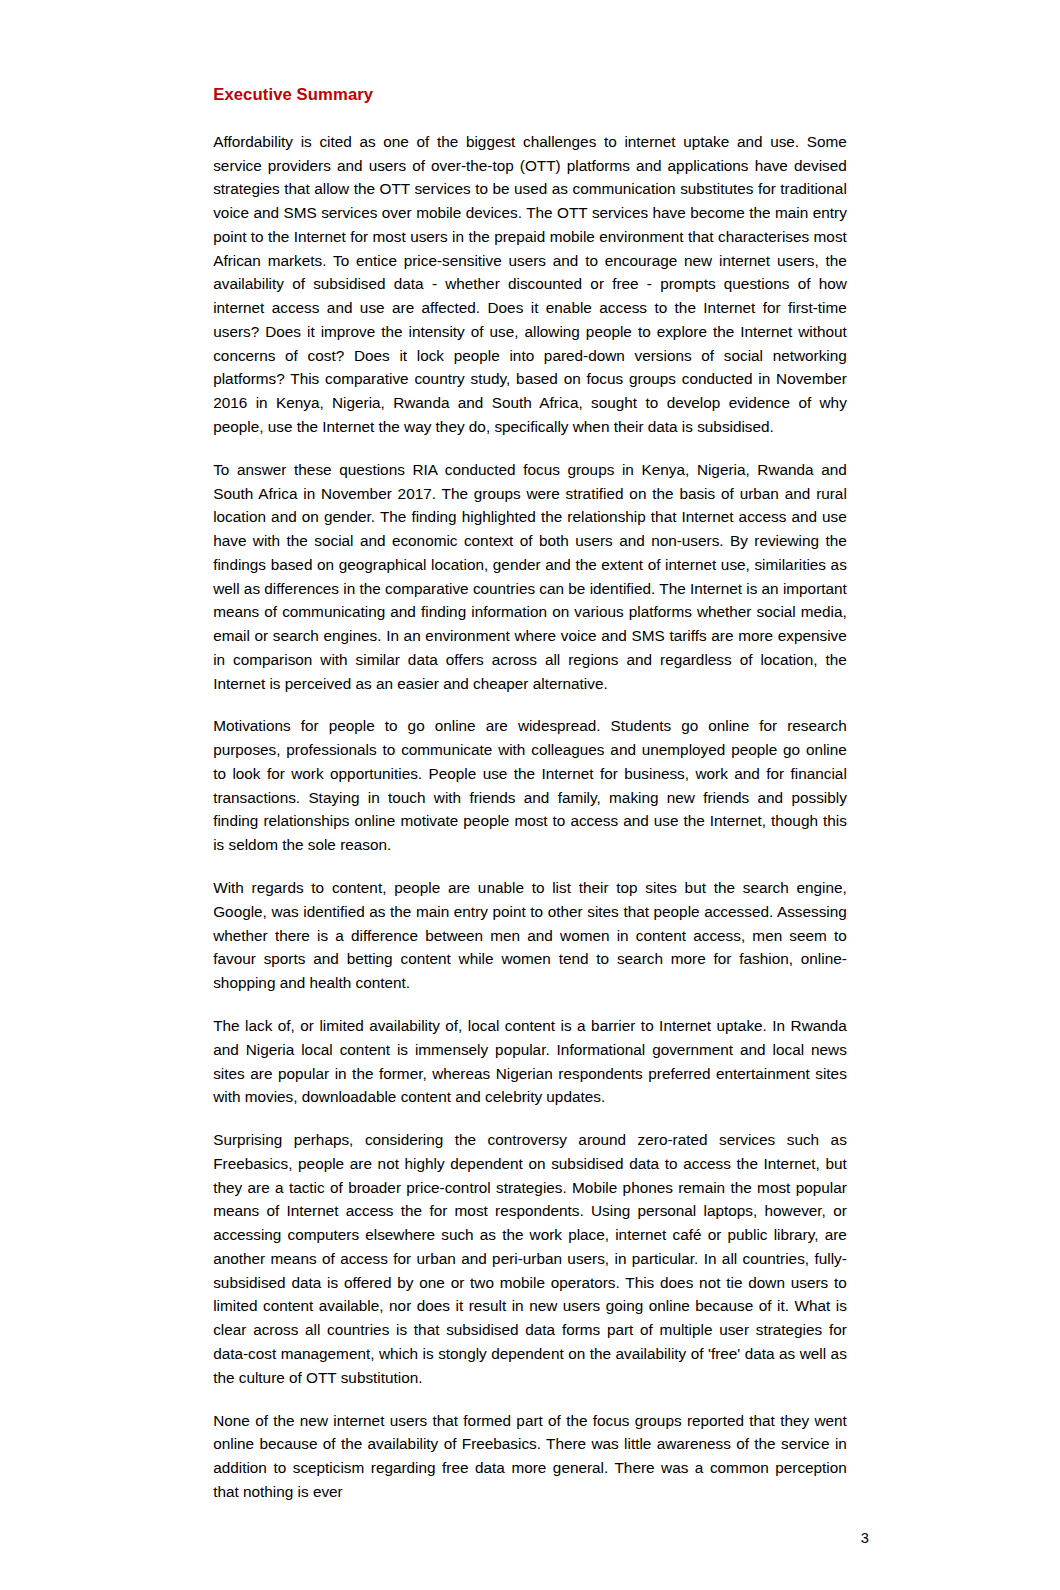Executive Summary
Affordability is cited as one of the biggest challenges to internet uptake and use. Some service providers and users of over-the-top (OTT) platforms and applications have devised strategies that allow the OTT services to be used as communication substitutes for traditional voice and SMS services over mobile devices. The OTT services have become the main entry point to the Internet for most users in the prepaid mobile environment that characterises most African markets. To entice price-sensitive users and to encourage new internet users, the availability of subsidised data - whether discounted or free - prompts questions of how internet access and use are affected. Does it enable access to the Internet for first-time users? Does it improve the intensity of use, allowing people to explore the Internet without concerns of cost? Does it lock people into pared-down versions of social networking platforms? This comparative country study, based on focus groups conducted in November 2016 in Kenya, Nigeria, Rwanda and South Africa, sought to develop evidence of why people, use the Internet the way they do, specifically when their data is subsidised.
To answer these questions RIA conducted focus groups in Kenya, Nigeria, Rwanda and South Africa in November 2017. The groups were stratified on the basis of urban and rural location and on gender. The finding highlighted the relationship that Internet access and use have with the social and economic context of both users and non-users. By reviewing the findings based on geographical location, gender and the extent of internet use, similarities as well as differences in the comparative countries can be identified. The Internet is an important means of communicating and finding information on various platforms whether social media, email or search engines. In an environment where voice and SMS tariffs are more expensive in comparison with similar data offers across all regions and regardless of location, the Internet is perceived as an easier and cheaper alternative.
Motivations for people to go online are widespread. Students go online for research purposes, professionals to communicate with colleagues and unemployed people go online to look for work opportunities. People use the Internet for business, work and for financial transactions. Staying in touch with friends and family, making new friends and possibly finding relationships online motivate people most to access and use the Internet, though this is seldom the sole reason.
With regards to content, people are unable to list their top sites but the search engine, Google, was identified as the main entry point to other sites that people accessed. Assessing whether there is a difference between men and women in content access, men seem to favour sports and betting content while women tend to search more for fashion, online-shopping and health content.
The lack of, or limited availability of, local content is a barrier to Internet uptake. In Rwanda and Nigeria local content is immensely popular. Informational government and local news sites are popular in the former, whereas Nigerian respondents preferred entertainment sites with movies, downloadable content and celebrity updates.
Surprising perhaps, considering the controversy around zero-rated services such as Freebasics, people are not highly dependent on subsidised data to access the Internet, but they are a tactic of broader price-control strategies. Mobile phones remain the most popular means of Internet access the for most respondents. Using personal laptops, however, or accessing computers elsewhere such as the work place, internet café or public library, are another means of access for urban and peri-urban users, in particular. In all countries, fully-subsidised data is offered by one or two mobile operators. This does not tie down users to limited content available, nor does it result in new users going online because of it. What is clear across all countries is that subsidised data forms part of multiple user strategies for data-cost management, which is stongly dependent on the availability of 'free' data as well as the culture of OTT substitution.
None of the new internet users that formed part of the focus groups reported that they went online because of the availability of Freebasics. There was little awareness of the service in addition to scepticism regarding free data more general. There was a common perception that nothing is ever
3